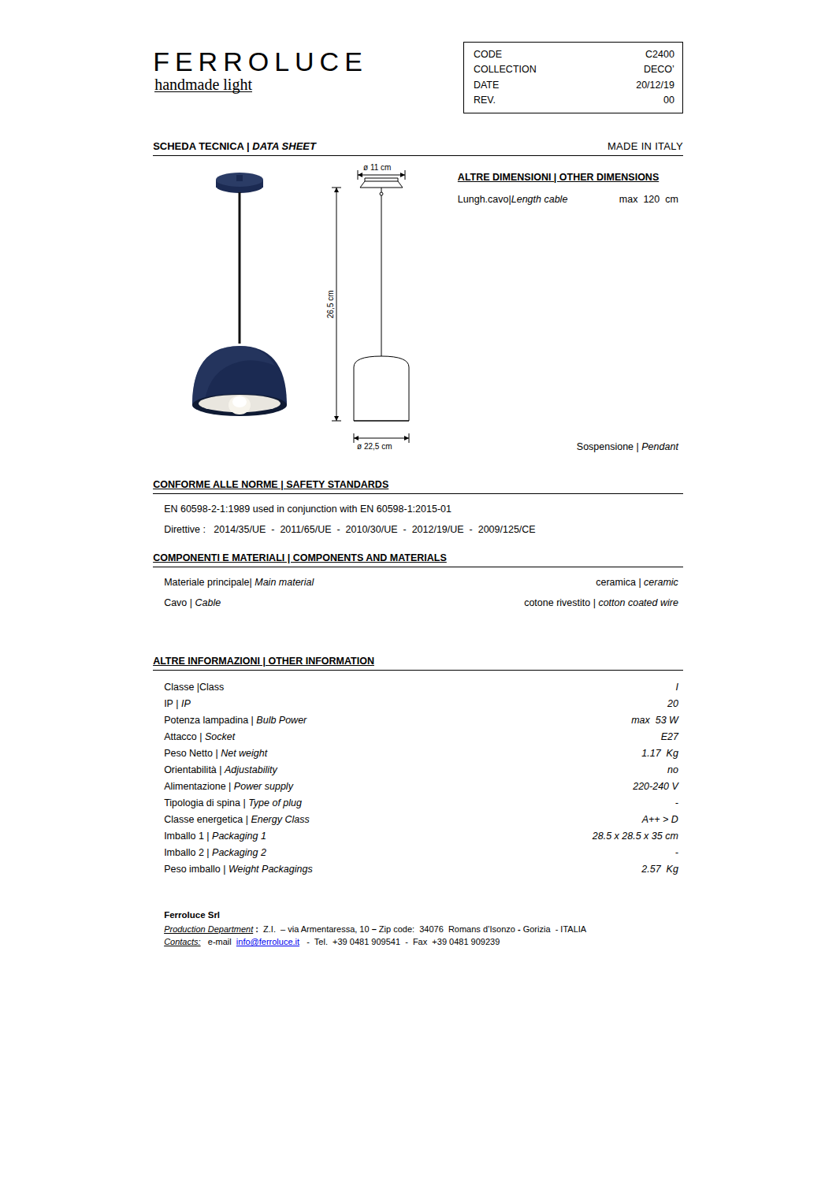FERROLUCE
handmade light
| CODE | C2400 |
| COLLECTION | DECO’ |
| DATE | 20/12/19 |
| REV. | 00 |
SCHEDA TECNICA | DATA SHEET
MADE IN ITALY
ø 11 cm 26,5 cm ø 22,5 cm
ALTRE DIMENSIONI | OTHER DIMENSIONS
Lungh.cavo|Length cable
max 120 cm
Sospensione | Pendant
CONFORME ALLE NORME | SAFETY STANDARDS
EN 60598-2-1:1989 used in conjunction with EN 60598-1:2015-01
Direttive : 2014/35/UE - 2011/65/UE - 2010/30/UE - 2012/19/UE - 2009/125/CE
COMPONENTI E MATERIALI | COMPONENTS AND MATERIALS
Materiale principale| Main material
ceramica | ceramic
Cavo | Cable
cotone rivestito | cotton coated wire
ALTRE INFORMAZIONI | OTHER INFORMATION
| Classe /Class | I |
| IP / IP | 20 |
| Potenza lampadina / Bulb Power | max 53 W |
| Attacco / Socket | E27 |
| Peso Netto / Net weight | 1.17 Kg |
| Orientabilità / Adjustability | no |
| Alimentazione / Power supply | 220-240 V |
| Tipologia di spina / Type of plug | - |
| Classe energetica / Energy Class | A++ > D |
| Imballo 1 / Packaging 1 | 28.5 x 28.5 x 35 cm |
| Imballo 2 / Packaging 2 | - |
| Peso imballo / Weight Packagings | 2.57 Kg |
Ferroluce Srl
Production Department : Z.I. – via Armentaressa, 10 – Zip code: 34076 Romans d’Isonzo - Gorizia - ITALIA
Contacts: e-mail info@ferroluce.it - Tel. +39 0481 909541 - Fax +39 0481 909239